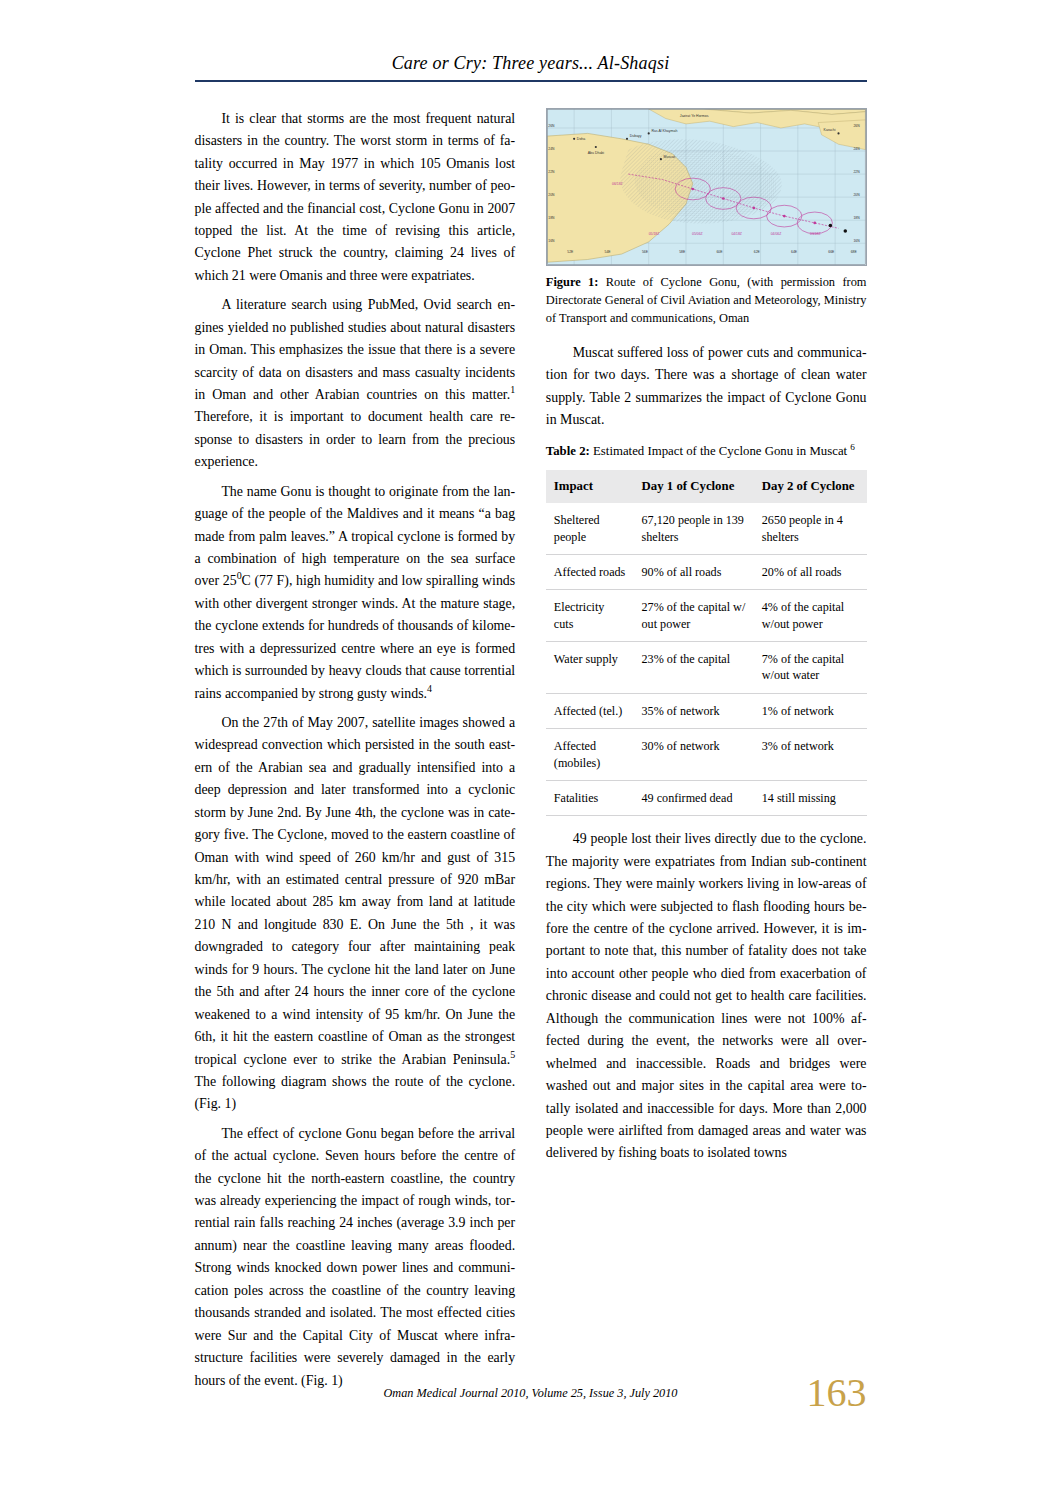Care or Cry: Three years... Al-Shaqsi
It is clear that storms are the most frequent natural disasters in the country. The worst storm in terms of fatality occurred in May 1977 in which 105 Omanis lost their lives. However, in terms of severity, number of people affected and the financial cost, Cyclone Gonu in 2007 topped the list. At the time of revising this article, Cyclone Phet struck the country, claiming 24 lives of which 21 were Omanis and three were expatriates.
A literature search using PubMed, Ovid search engines yielded no published studies about natural disasters in Oman. This emphasizes the issue that there is a severe scarcity of data on disasters and mass casualty incidents in Oman and other Arabian countries on this matter.1 Therefore, it is important to document health care response to disasters in order to learn from the precious experience.
The name Gonu is thought to originate from the language of the people of the Maldives and it means “a bag made from palm leaves.” A tropical cyclone is formed by a combination of high temperature on the sea surface over 250C (77 F), high humidity and low spiralling winds with other divergent stronger winds. At the mature stage, the cyclone extends for hundreds of thousands of kilometres with a depressurized centre where an eye is formed which is surrounded by heavy clouds that cause torrential rains accompanied by strong gusty winds.4
On the 27th of May 2007, satellite images showed a widespread convection which persisted in the south eastern of the Arabian sea and gradually intensified into a deep depression and later transformed into a cyclonic storm by June 2nd. By June 4th, the cyclone was in category five. The Cyclone, moved to the eastern coastline of Oman with wind speed of 260 km/hr and gust of 315 km/hr, with an estimated central pressure of 920 mBar while located about 285 km away from land at latitude 210 N and longitude 830 E. On June the 5th , it was downgraded to category four after maintaining peak winds for 9 hours. The cyclone hit the land later on June the 5th and after 24 hours the inner core of the cyclone weakened to a wind intensity of 95 km/hr. On June the 6th, it hit the eastern coastline of Oman as the strongest tropical cyclone ever to strike the Arabian Peninsula.5 The following diagram shows the route of the cyclone. (Fig. 1)
The effect of cyclone Gonu began before the arrival of the actual cyclone. Seven hours before the centre of the cyclone hit the north-eastern coastline, the country was already experiencing the impact of rough winds, torrential rain falls reaching 24 inches (average 3.9 inch per annum) near the coastline leaving many areas flooded. Strong winds knocked down power lines and communication poles across the coastline of the country leaving thousands stranded and isolated. The most effected cities were Sur and the Capital City of Muscat where infrastructure facilities were severely damaged in the early hours of the event. (Fig. 1)
Doha Abu Dhabi Dubayy Ras Al Khaymah Muscat Karachi Jazirat Ye Hormos 06/18Z 05/18Z 05/06Z 04/18Z 04/06Z 03/18Z 26N 26N 24N 24N 22N 22N 20N 20N 18N 18N 16N 16N 52E 54E 56E 58E 60E 62E 64E 66E 68E
Figure 1: Route of Cyclone Gonu, (with permission from Directorate General of Civil Aviation and Meteorology, Ministry of Transport and communications, Oman
Muscat suffered loss of power cuts and communication for two days. There was a shortage of clean water supply. Table 2 summarizes the impact of Cyclone Gonu in Muscat.
Table 2: Estimated Impact of the Cyclone Gonu in Muscat 6
| Impact | Day 1 of Cyclone | Day 2 of Cyclone |
| --- | --- | --- |
| Sheltered people | 67,120 people in 139 shelters | 2650 people in 4 shelters |
| Affected roads | 90% of all roads | 20% of all roads |
| Electricity cuts | 27% of the capital w/ out power | 4% of the capital w/out power |
| Water supply | 23% of the capital | 7% of the capital w/out water |
| Affected (tel.) | 35% of network | 1% of network |
| Affected (mobiles) | 30% of network | 3% of network |
| Fatalities | 49 confirmed dead | 14 still missing |
49 people lost their lives directly due to the cyclone. The majority were expatriates from Indian sub-continent regions. They were mainly workers living in low-areas of the city which were subjected to flash flooding hours before the centre of the cyclone arrived. However, it is important to note that, this number of fatality does not take into account other people who died from exacerbation of chronic disease and could not get to health care facilities. Although the communication lines were not 100% affected during the event, the networks were all overwhelmed and inaccessible. Roads and bridges were washed out and major sites in the capital area were totally isolated and inaccessible for days. More than 2,000 people were airlifted from damaged areas and water was delivered by fishing boats to isolated towns
Oman Medical Journal 2010, Volume 25, Issue 3, July 2010
163